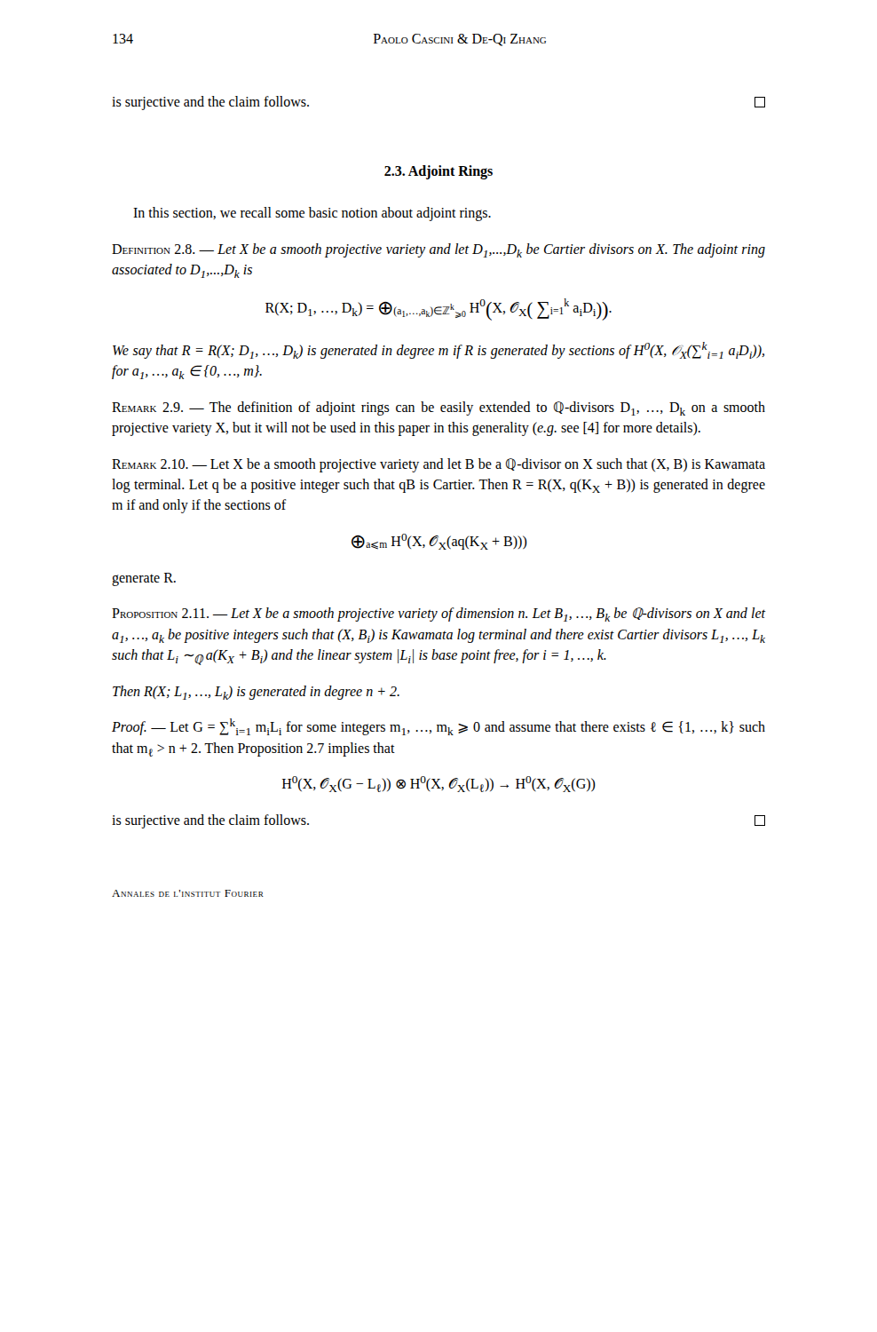134 Paolo Cascini & De-Qi Zhang
is surjective and the claim follows.
2.3. Adjoint Rings
In this section, we recall some basic notion about adjoint rings.
Definition 2.8. — Let X be a smooth projective variety and let D1,...,Dk be Cartier divisors on X. The adjoint ring associated to D1,...,Dk is
R(X; D1, …, Dk) = ⊕(a1,…,ak)∈ℤk⩾0 H0(X, 𝒪X( ∑i=1k aiDi)).
We say that R = R(X; D1, …, Dk) is generated in degree m if R is generated by sections of H0(X, 𝒪X(∑ki=1 aiDi)), for a1, …, ak ∈ {0, …, m}.
Remark 2.9. — The definition of adjoint rings can be easily extended to ℚ-divisors D1, …, Dk on a smooth projective variety X, but it will not be used in this paper in this generality (e.g. see [4] for more details).
Remark 2.10. — Let X be a smooth projective variety and let B be a ℚ-divisor on X such that (X, B) is Kawamata log terminal. Let q be a positive integer such that qB is Cartier. Then R = R(X, q(KX + B)) is generated in degree m if and only if the sections of
⊕a⩽m H0(X, 𝒪X(aq(KX + B)))
generate R.
Proposition 2.11. — Let X be a smooth projective variety of dimension n. Let B1, …, Bk be ℚ-divisors on X and let a1, …, ak be positive integers such that (X, Bi) is Kawamata log terminal and there exist Cartier divisors L1, …, Lk such that Li ∼ℚ a(KX + Bi) and the linear system |Li| is base point free, for i = 1, …, k.
Then R(X; L1, …, Lk) is generated in degree n + 2.
Proof. — Let G = ∑ki=1 miLi for some integers m1, …, mk ⩾ 0 and assume that there exists ℓ ∈ {1, …, k} such that mℓ > n + 2. Then Proposition 2.7 implies that
H0(X, 𝒪X(G − Lℓ)) ⊗ H0(X, 𝒪X(Lℓ)) → H0(X, 𝒪X(G))
is surjective and the claim follows.
Annales de l'institut Fourier